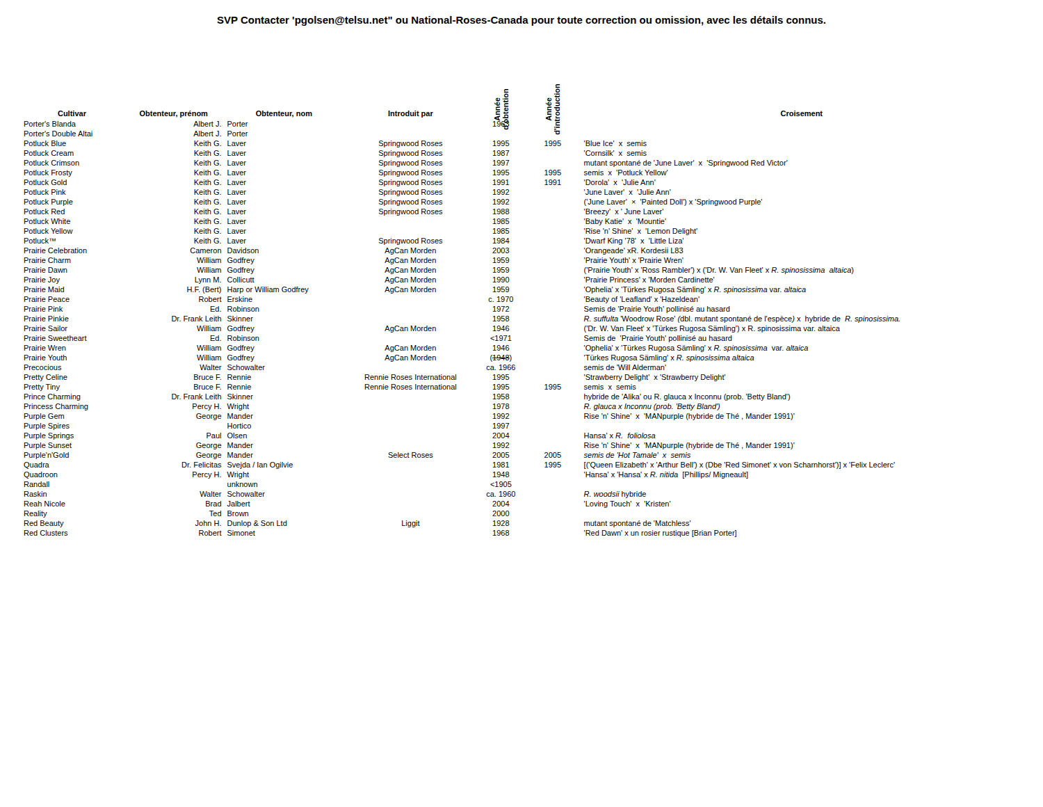SVP Contacter 'pgolsen@telsu.net" ou National-Roses-Canada pour toute correction ou omission, avec les détails connus.
| Cultivar | Obtenteur, prénom | Obtenteur, nom | Introduit par | Année d'obtention | Année d'introduction | Croisement |
| --- | --- | --- | --- | --- | --- | --- |
| Porter's Blanda | Albert J. | Porter | | 1963 | | |
| Porter's Double Altai | Albert J. | Porter | | | | |
| Potluck Blue | Keith G. | Laver | Springwood Roses | 1995 | 1995 | 'Blue Ice' x semis |
| Potluck Cream | Keith G. | Laver | Springwood Roses | 1987 | | 'Cornsilk' x semis |
| Potluck Crimson | Keith G. | Laver | Springwood Roses | 1997 | | mutant spontané de 'June Laver' x 'Springwood Red Victor' |
| Potluck Frosty | Keith G. | Laver | Springwood Roses | 1995 | 1995 | semis x 'Potluck Yellow' |
| Potluck Gold | Keith G. | Laver | Springwood Roses | 1991 | 1991 | 'Dorola' x 'Julie Ann' |
| Potluck Pink | Keith G. | Laver | Springwood Roses | 1992 | | 'June Laver' x 'Julie Ann' |
| Potluck Purple | Keith G. | Laver | Springwood Roses | 1992 | | ('June Laver' × 'Painted Doll') x 'Springwood Purple' |
| Potluck Red | Keith G. | Laver | Springwood Roses | 1988 | | 'Breezy' x ' June Laver' |
| Potluck White | Keith G. | Laver | | 1985 | | 'Baby Katie' x 'Mountie' |
| Potluck Yellow | Keith G. | Laver | | 1985 | | 'Rise 'n' Shine' x 'Lemon Delight' |
| Potluck™ | Keith G. | Laver | Springwood Roses | 1984 | | 'Dwarf King '78' x 'Little Liza' |
| Prairie Celebration | Cameron | Davidson | AgCan Morden | 2003 | | 'Orangeade' xR. Kordesii L83 |
| Prairie Charm | William | Godfrey | AgCan Morden | 1959 | | 'Prairie Youth' x 'Prairie Wren' |
| Prairie Dawn | William | Godfrey | AgCan Morden | 1959 | | ('Prairie Youth' x 'Ross Rambler') x ('Dr. W. Van Fleet' x R. spinosissima altaica ) |
| Prairie Joy | Lynn M. | Collicutt | AgCan Morden | 1990 | | 'Prairie Princess' x 'Morden Cardinette' |
| Prairie Maid | H.F. (Bert) | Harp or William Godfrey | AgCan Morden | 1959 | | 'Ophelia' x 'Türkes Rugosa Sämling' x R. spinosissima var. altaica |
| Prairie Peace | Robert | Erskine | | c. 1970 | | 'Beauty of 'Leafland' x 'Hazeldean' |
| Prairie Pink | Ed. | Robinson | | 1972 | | Semis de 'Prairie Youth' pollinisé au hasard |
| Prairie Pinkie | Dr. Frank Leith | Skinner | | 1958 | | R. suffulta 'Woodrow Rose' ( dbl. mutant spontané de l'espèce ) x hybride de R. spinosissima. |
| Prairie Sailor | William | Godfrey | AgCan Morden | 1946 | | ('Dr. W. Van Fleet' x 'Türkes Rugosa Sämling') x R. spinosissima var. altaica |
| Prairie Sweetheart | Ed. | Robinson | | <1971 | | Semis de 'Prairie Youth' pollinisé au hasard |
| Prairie Wren | William | Godfrey | AgCan Morden | 1946 | | 'Ophelia' x 'Türkes Rugosa Sämling' x R. spinosissima var. altaica |
| Prairie Youth | William | Godfrey | AgCan Morden | ( 1948 ) | | 'Türkes Rugosa Sämling' x R. spinosissima altaica |
| Precocious | Walter | Schowalter | | ca. 1966 | | semis de 'Will Alderman' |
| Pretty Celine | Bruce F. | Rennie | Rennie Roses International | 1995 | | 'Strawberry Delight' x 'Strawberry Delight' |
| Pretty Tiny | Bruce F. | Rennie | Rennie Roses International | 1995 | 1995 | semis x semis |
| Prince Charming | Dr. Frank Leith | Skinner | | 1958 | | hybride de 'Alika' ou R. glauca x Inconnu (prob. 'Betty Bland') |
| Princess Charming | Percy H. | Wright | | 1978 | | R. glauca x Inconnu (prob. 'Betty Bland') |
| Purple Gem | George | Mander | | 1992 | | Rise 'n' Shine' x 'MANpurple (hybride de Thé , Mander 1991)' |
| Purple Spires | | Hortico | | 1997 | | |
| Purple Springs | Paul | Olsen | | 2004 | | Hansa' x R. foliolosa |
| Purple Sunset | George | Mander | | 1992 | | Rise 'n' Shine' x 'MANpurple (hybride de Thé , Mander 1991)' |
| Purple'n'Gold | George | Mander | Select Roses | 2005 | 2005 | semis de 'Hot Tamale' x semis |
| Quadra | Dr. Felicitas | Svejda / Ian Ogilvie | | 1981 | 1995 | [('Queen Elizabeth' x 'Arthur Bell') x (Dbe 'Red Simonet' x von Scharnhorst')] x 'Felix Leclerc' |
| Quadroon | Percy H. | Wright | | 1948 | | 'Hansa' x 'Hansa' x R. nitida [Phillips/ Migneault] |
| Randall | | unknown | | <1905 | | |
| Raskin | Walter | Schowalter | | ca. 1960 | | R. woodsii hybride |
| Reah Nicole | Brad | Jalbert | | 2004 | | 'Loving Touch' x 'Kristen' |
| Reality | Ted | Brown | | 2000 | | |
| Red Beauty | John H. | Dunlop & Son Ltd | Liggit | 1928 | | mutant spontané de 'Matchless' |
| Red Clusters | Robert | Simonet | | 1968 | | 'Red Dawn' x un rosier rustique [Brian Porter] |